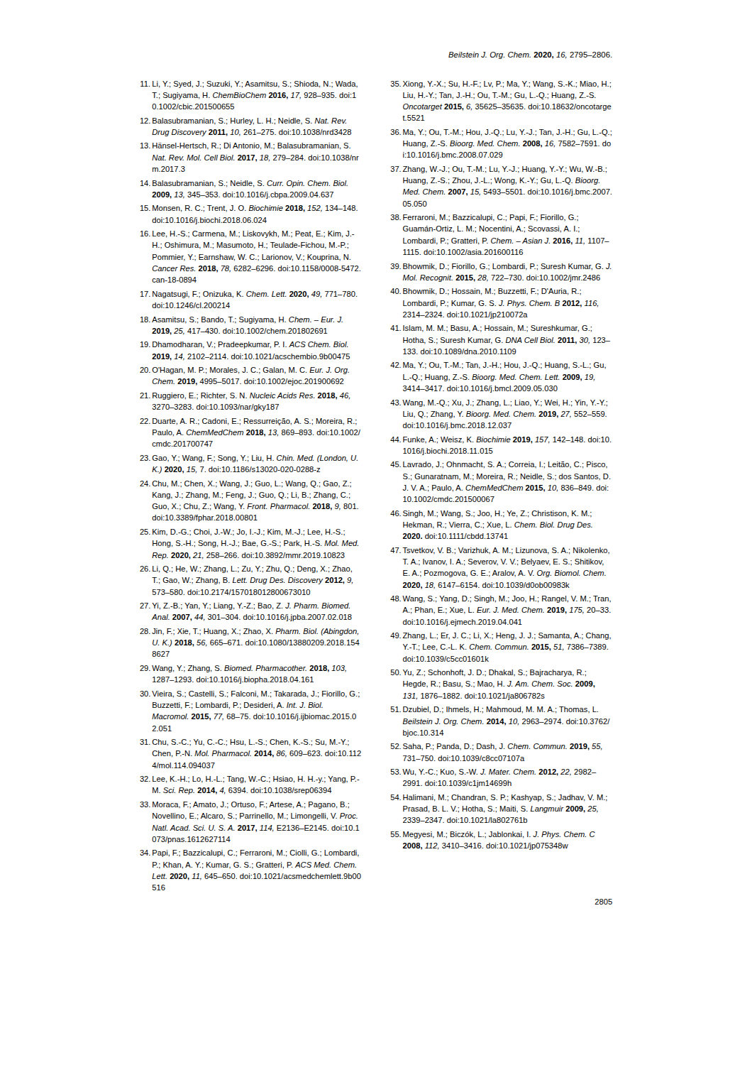Beilstein J. Org. Chem. 2020, 16, 2795–2806.
11 Li, Y.; Syed, J.; Suzuki, Y.; Asamitsu, S.; Shioda, N.; Wada, T.; Sugiyama, H. ChemBioChem 2016, 17, 928–935. doi:10.1002/cbic.201500655
12 Balasubramanian, S.; Hurley, L. H.; Neidle, S. Nat. Rev. Drug Discovery 2011, 10, 261–275. doi:10.1038/nrd3428
13 Hänsel-Hertsch, R.; Di Antonio, M.; Balasubramanian, S. Nat. Rev. Mol. Cell Biol. 2017, 18, 279–284. doi:10.1038/nrm.2017.3
14 Balasubramanian, S.; Neidle, S. Curr. Opin. Chem. Biol. 2009, 13, 345–353. doi:10.1016/j.cbpa.2009.04.637
15 Monsen, R. C.; Trent, J. O. Biochimie 2018, 152, 134–148. doi:10.1016/j.biochi.2018.06.024
16 Lee, H.-S.; Carmena, M.; Liskovykh, M.; Peat, E.; Kim, J.-H.; Oshimura, M.; Masumoto, H.; Teulade-Fichou, M.-P.; Pommier, Y.; Earnshaw, W. C.; Larionov, V.; Kouprina, N. Cancer Res. 2018, 78, 6282–6296. doi:10.1158/0008-5472.can-18-0894
17 Nagatsugi, F.; Onizuka, K. Chem. Lett. 2020, 49, 771–780. doi:10.1246/cl.200214
18 Asamitsu, S.; Bando, T.; Sugiyama, H. Chem. – Eur. J. 2019, 25, 417–430. doi:10.1002/chem.201802691
19 Dhamodharan, V.; Pradeepkumar, P. I. ACS Chem. Biol. 2019, 14, 2102–2114. doi:10.1021/acschembio.9b00475
20 O'Hagan, M. P.; Morales, J. C.; Galan, M. C. Eur. J. Org. Chem. 2019, 4995–5017. doi:10.1002/ejoc.201900692
21 Ruggiero, E.; Richter, S. N. Nucleic Acids Res. 2018, 46, 3270–3283. doi:10.1093/nar/gky187
22 Duarte, A. R.; Cadoni, E.; Ressurreição, A. S.; Moreira, R.; Paulo, A. ChemMedChem 2018, 13, 869–893. doi:10.1002/cmdc.201700747
23 Gao, Y.; Wang, F.; Song, Y.; Liu, H. Chin. Med. (London, U. K.) 2020, 15, 7. doi:10.1186/s13020-020-0288-z
24 Chu, M.; Chen, X.; Wang, J.; Guo, L.; Wang, Q.; Gao, Z.; Kang, J.; Zhang, M.; Feng, J.; Guo, Q.; Li, B.; Zhang, C.; Guo, X.; Chu, Z.; Wang, Y. Front. Pharmacol. 2018, 9, 801. doi:10.3389/fphar.2018.00801
25 Kim, D.-G.; Choi, J.-W.; Jo, I.-J.; Kim, M.-J.; Lee, H.-S.; Hong, S.-H.; Song, H.-J.; Bae, G.-S.; Park, H.-S. Mol. Med. Rep. 2020, 21, 258–266. doi:10.3892/mmr.2019.10823
26 Li, Q.; He, W.; Zhang, L.; Zu, Y.; Zhu, Q.; Deng, X.; Zhao, T.; Gao, W.; Zhang, B. Lett. Drug Des. Discovery 2012, 9, 573–580. doi:10.2174/157018012800673010
27 Yi, Z.-B.; Yan, Y.; Liang, Y.-Z.; Bao, Z. J. Pharm. Biomed. Anal. 2007, 44, 301–304. doi:10.1016/j.jpba.2007.02.018
28 Jin, F.; Xie, T.; Huang, X.; Zhao, X. Pharm. Biol. (Abingdon, U. K.) 2018, 56, 665–671. doi:10.1080/13880209.2018.1548627
29 Wang, Y.; Zhang, S. Biomed. Pharmacother. 2018, 103, 1287–1293. doi:10.1016/j.biopha.2018.04.161
30 Vieira, S.; Castelli, S.; Falconi, M.; Takarada, J.; Fiorillo, G.; Buzzetti, F.; Lombardi, P.; Desideri, A. Int. J. Biol. Macromol. 2015, 77, 68–75. doi:10.1016/j.ijbiomac.2015.02.051
31 Chu, S.-C.; Yu, C.-C.; Hsu, L.-S.; Chen, K.-S.; Su, M.-Y.; Chen, P.-N. Mol. Pharmacol. 2014, 86, 609–623. doi:10.1124/mol.114.094037
32 Lee, K.-H.; Lo, H.-L.; Tang, W.-C.; Hsiao, H. H.-y.; Yang, P.-M. Sci. Rep. 2014, 4, 6394. doi:10.1038/srep06394
33 Moraca, F.; Amato, J.; Ortuso, F.; Artese, A.; Pagano, B.; Novellino, E.; Alcaro, S.; Parrinello, M.; Limongelli, V. Proc. Natl. Acad. Sci. U. S. A. 2017, 114, E2136–E2145. doi:10.1073/pnas.1612627114
34 Papi, F.; Bazzicalupi, C.; Ferraroni, M.; Ciolli, G.; Lombardi, P.; Khan, A. Y.; Kumar, G. S.; Gratteri, P. ACS Med. Chem. Lett. 2020, 11, 645–650. doi:10.1021/acsmedchemlett.9b00516
35 Xiong, Y.-X.; Su, H.-F.; Lv, P.; Ma, Y.; Wang, S.-K.; Miao, H.; Liu, H.-Y.; Tan, J.-H.; Ou, T.-M.; Gu, L.-Q.; Huang, Z.-S. Oncotarget 2015, 6, 35625–35635. doi:10.18632/oncotarget.5521
36 Ma, Y.; Ou, T.-M.; Hou, J.-Q.; Lu, Y.-J.; Tan, J.-H.; Gu, L.-Q.; Huang, Z.-S. Bioorg. Med. Chem. 2008, 16, 7582–7591. doi:10.1016/j.bmc.2008.07.029
37 Zhang, W.-J.; Ou, T.-M.; Lu, Y.-J.; Huang, Y.-Y.; Wu, W.-B.; Huang, Z.-S.; Zhou, J.-L.; Wong, K.-Y.; Gu, L.-Q. Bioorg. Med. Chem. 2007, 15, 5493–5501. doi:10.1016/j.bmc.2007.05.050
38 Ferraroni, M.; Bazzicalupi, C.; Papi, F.; Fiorillo, G.; Guamán-Ortiz, L. M.; Nocentini, A.; Scovassi, A. I.; Lombardi, P.; Gratteri, P. Chem. – Asian J. 2016, 11, 1107–1115. doi:10.1002/asia.201600116
39 Bhowmik, D.; Fiorillo, G.; Lombardi, P.; Suresh Kumar, G. J. Mol. Recognit. 2015, 28, 722–730. doi:10.1002/jmr.2486
40 Bhowmik, D.; Hossain, M.; Buzzetti, F.; D'Auria, R.; Lombardi, P.; Kumar, G. S. J. Phys. Chem. B 2012, 116, 2314–2324. doi:10.1021/jp210072a
41 Islam, M. M.; Basu, A.; Hossain, M.; Sureshkumar, G.; Hotha, S.; Suresh Kumar, G. DNA Cell Biol. 2011, 30, 123–133. doi:10.1089/dna.2010.1109
42 Ma, Y.; Ou, T.-M.; Tan, J.-H.; Hou, J.-Q.; Huang, S.-L.; Gu, L.-Q.; Huang, Z.-S. Bioorg. Med. Chem. Lett. 2009, 19, 3414–3417. doi:10.1016/j.bmcl.2009.05.030
43 Wang, M.-Q.; Xu, J.; Zhang, L.; Liao, Y.; Wei, H.; Yin, Y.-Y.; Liu, Q.; Zhang, Y. Bioorg. Med. Chem. 2019, 27, 552–559. doi:10.1016/j.bmc.2018.12.037
44 Funke, A.; Weisz, K. Biochimie 2019, 157, 142–148. doi:10.1016/j.biochi.2018.11.015
45 Lavrado, J.; Ohnmacht, S. A.; Correia, I.; Leitão, C.; Pisco, S.; Gunaratnam, M.; Moreira, R.; Neidle, S.; dos Santos, D. J. V. A.; Paulo, A. ChemMedChem 2015, 10, 836–849. doi:10.1002/cmdc.201500067
46 Singh, M.; Wang, S.; Joo, H.; Ye, Z.; Christison, K. M.; Hekman, R.; Vierra, C.; Xue, L. Chem. Biol. Drug Des. 2020. doi:10.1111/cbdd.13741
47 Tsvetkov, V. B.; Varizhuk, A. M.; Lizunova, S. A.; Nikolenko, T. A.; Ivanov, I. A.; Severov, V. V.; Belyaev, E. S.; Shitikov, E. A.; Pozmogova, G. E.; Aralov, A. V. Org. Biomol. Chem. 2020, 18, 6147–6154. doi:10.1039/d0ob00983k
48 Wang, S.; Yang, D.; Singh, M.; Joo, H.; Rangel, V. M.; Tran, A.; Phan, E.; Xue, L. Eur. J. Med. Chem. 2019, 175, 20–33. doi:10.1016/j.ejmech.2019.04.041
49 Zhang, L.; Er, J. C.; Li, X.; Heng, J. J.; Samanta, A.; Chang, Y.-T.; Lee, C.-L. K. Chem. Commun. 2015, 51, 7386–7389. doi:10.1039/c5cc01601k
50 Yu, Z.; Schonhoft, J. D.; Dhakal, S.; Bajracharya, R.; Hegde, R.; Basu, S.; Mao, H. J. Am. Chem. Soc. 2009, 131, 1876–1882. doi:10.1021/ja806782s
51 Dzubiel, D.; Ihmels, H.; Mahmoud, M. M. A.; Thomas, L. Beilstein J. Org. Chem. 2014, 10, 2963–2974. doi:10.3762/bjoc.10.314
52 Saha, P.; Panda, D.; Dash, J. Chem. Commun. 2019, 55, 731–750. doi:10.1039/c8cc07107a
53 Wu, Y.-C.; Kuo, S.-W. J. Mater. Chem. 2012, 22, 2982–2991. doi:10.1039/c1jm14699h
54 Halimani, M.; Chandran, S. P.; Kashyap, S.; Jadhav, V. M.; Prasad, B. L. V.; Hotha, S.; Maiti, S. Langmuir 2009, 25, 2339–2347. doi:10.1021/la802761b
55 Megyesi, M.; Biczók, L.; Jablonkai, I. J. Phys. Chem. C 2008, 112, 3410–3416. doi:10.1021/jp075348w
2805